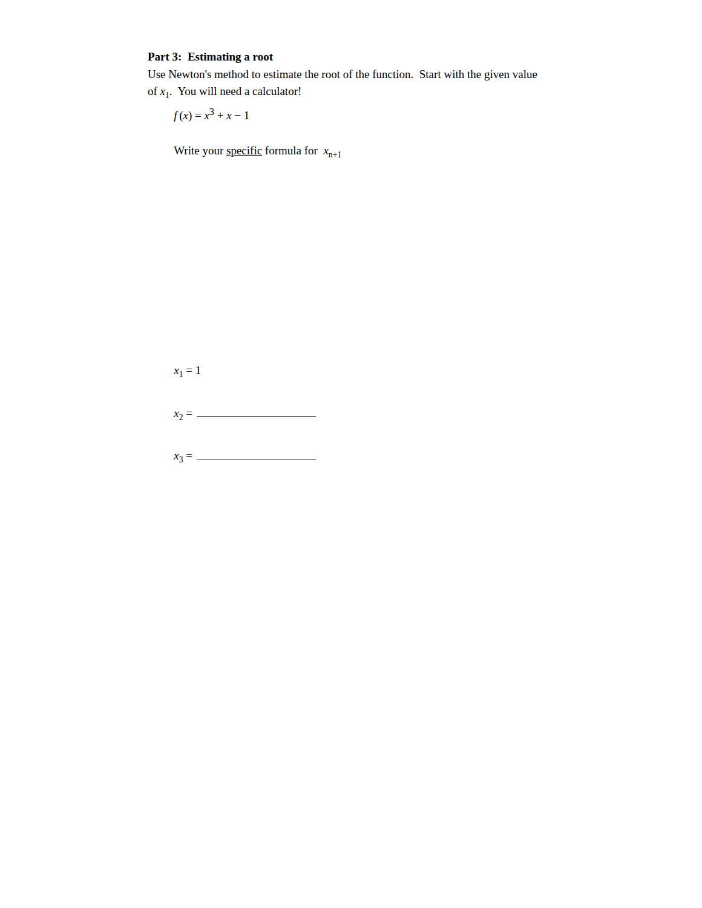Part 3: Estimating a root
Use Newton's method to estimate the root of the function. Start with the given value of x1. You will need a calculator!
f (x) = x3 + x − 1
Write your specific formula for xn+1
x1 = 1
x2 =
x3 =